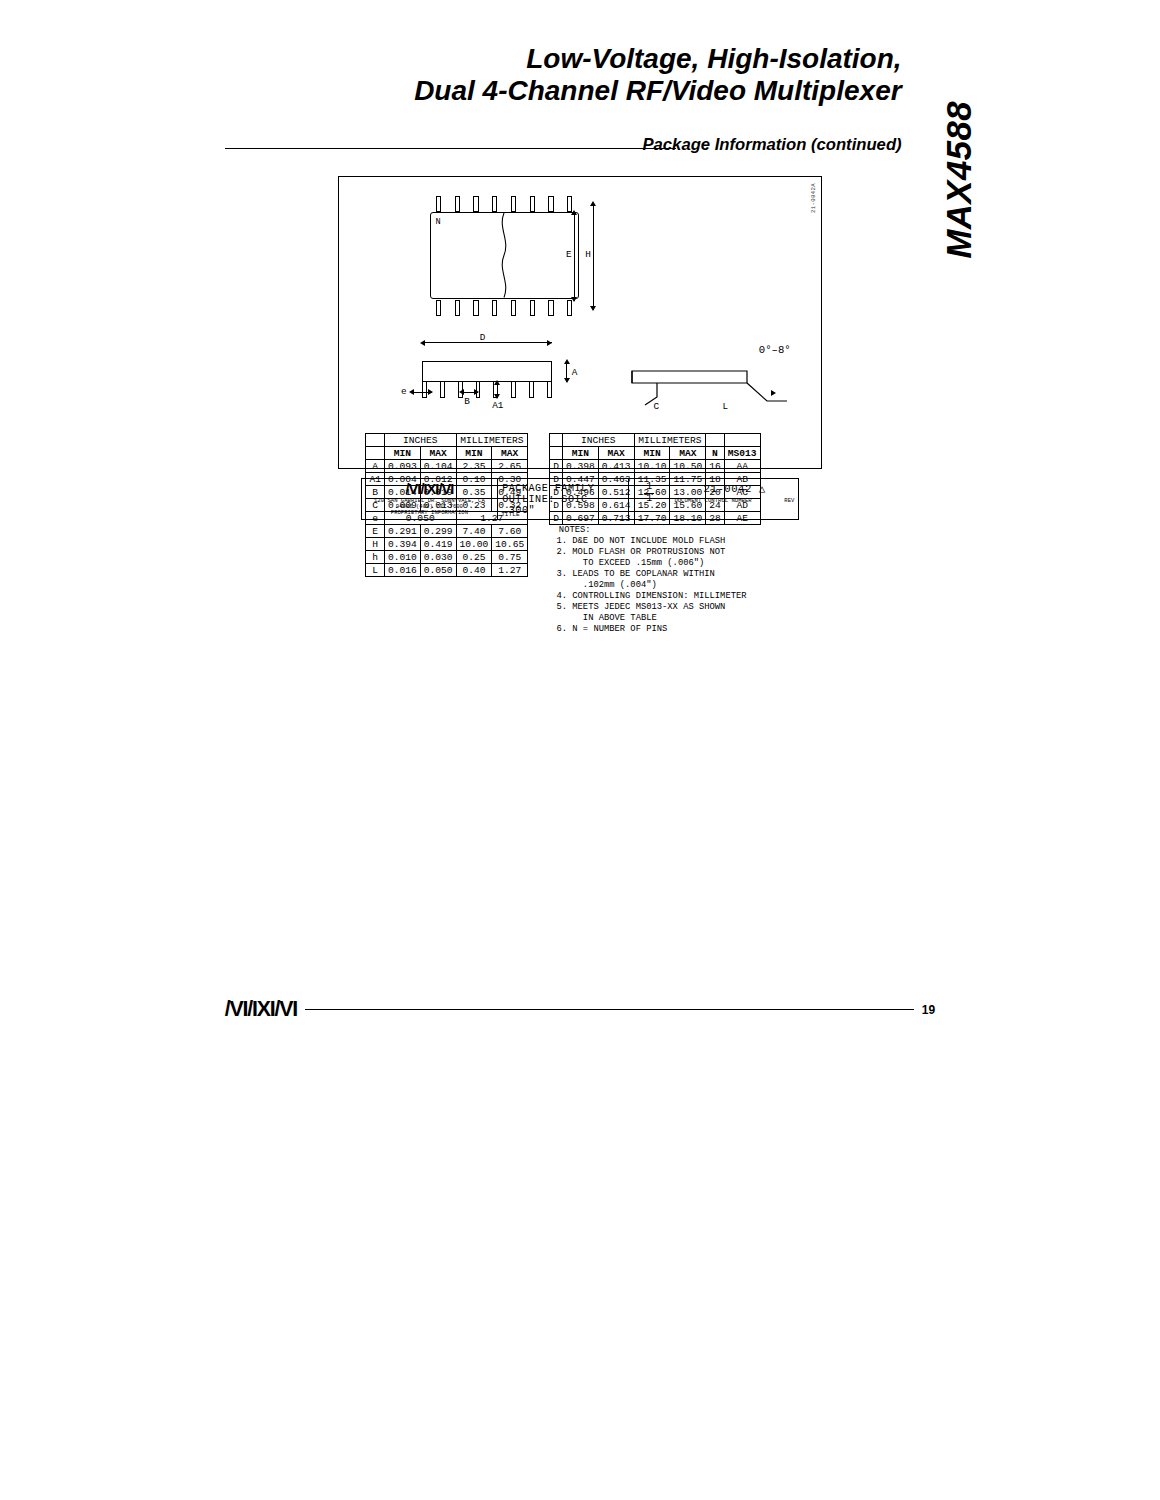MAX4588
Low-Voltage, High-Isolation,
Dual 4-Channel RF/Video Multiplexer
Package Information (continued)
21-0042A
N
E
H
D
A
A1
e
B
0°–8°
C
L
| | INCHES | MILLIMETERS |
| --- | --- | --- |
| | MIN | MAX | MIN | MAX |
| A | 0.093 | 0.104 | 2.35 | 2.65 |
| A1 | 0.004 | 0.012 | 0.10 | 0.30 |
| B | 0.014 | 0.019 | 0.35 | 0.49 |
| C | 0.009 | 0.013 | 0.23 | 0.32 |
| e | 0.050 | 1.27 |
| E | 0.291 | 0.299 | 7.40 | 7.60 |
| H | 0.394 | 0.419 | 10.00 | 10.65 |
| h | 0.010 | 0.030 | 0.25 | 0.75 |
| L | 0.016 | 0.050 | 0.40 | 1.27 |
| | INCHES | MILLIMETERS | | |
| --- | --- | --- | --- | --- |
| | MIN | MAX | MIN | MAX | N | MS013 |
| D | 0.398 | 0.413 | 10.10 | 10.50 | 16 | AA |
| D | 0.447 | 0.463 | 11.35 | 11.75 | 18 | AB |
| D | 0.496 | 0.512 | 12.60 | 13.00 | 20 | AC |
| D | 0.598 | 0.614 | 15.20 | 15.60 | 24 | AD |
| D | 0.697 | 0.713 | 17.70 | 18.10 | 28 | AE |
NOTES:
D&E DO NOT INCLUDE MOLD FLASH
MOLD FLASH OR PROTRUSIONS NOT
TO EXCEED .15mm (.006")
LEADS TO BE COPLANAR WITHIN
.102mm (.004")
CONTROLLING DIMENSION: MILLIMETER
MEETS JEDEC MS013-XX AS SHOWN
IN ABOVE TABLE
N = NUMBER OF PINS
/VI/IXI/VI
120 SAN GABRIEL DR. SUNNYVALE, CA 94086 (408) 737-7600
PROPRIETARY INFORMATION
PACKAGE FAMILY OUTLINE: SOIC .300"
TITLE
11
21-0042 △
DOCUMENT CONTROL NUMBER REV
/VI/IXI/VI
19